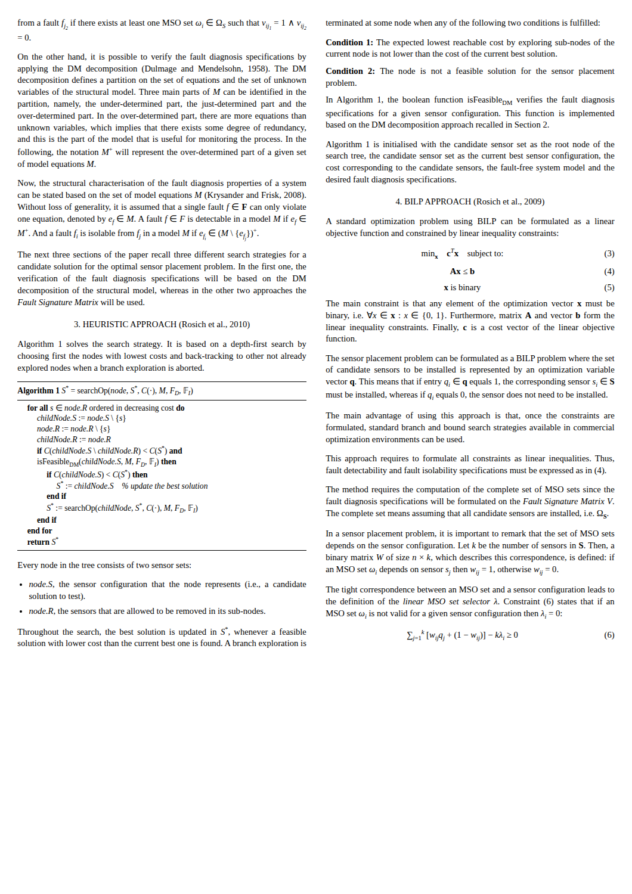from a fault fj2 if there exists at least one MSO set ωi ∈ ΩS such that vij1 = 1 ∧ vij2 = 0.
On the other hand, it is possible to verify the fault diagnosis specifications by applying the DM decomposition (Dulmage and Mendelsohn, 1958). The DM decomposition defines a partition on the set of equations and the set of unknown variables of the structural model. Three main parts of M can be identified in the partition, namely, the under-determined part, the just-determined part and the over-determined part. In the over-determined part, there are more equations than unknown variables, which implies that there exists some degree of redundancy, and this is the part of the model that is useful for monitoring the process. In the following, the notation M+ will represent the over-determined part of a given set of model equations M.
Now, the structural characterisation of the fault diagnosis properties of a system can be stated based on the set of model equations M (Krysander and Frisk, 2008). Without loss of generality, it is assumed that a single fault f ∈ F can only violate one equation, denoted by ef ∈ M. A fault f ∈ F is detectable in a model M if ef ∈ M+. And a fault fi is isolable from fj in a model M if efi ∈ (M \ {efj})+.
The next three sections of the paper recall three different search strategies for a candidate solution for the optimal sensor placement problem. In the first one, the verification of the fault diagnosis specifications will be based on the DM decomposition of the structural model, whereas in the other two approaches the Fault Signature Matrix will be used.
3. HEURISTIC APPROACH (Rosich et al., 2010)
Algorithm 1 solves the search strategy. It is based on a depth-first search by choosing first the nodes with lowest costs and back-tracking to other not already explored nodes when a branch exploration is aborted.
Algorithm 1 S* = searchOp(node, S*, C(·), M, FD, 𝔽I)
for all s ∈ node.R ordered in decreasing cost do
childNode.S := node.S \ {s}
node.R := node.R \ {s}
childNode.R := node.R
if C(childNode.S \ childNode.R) < C(S*) and
isFeasibleDM(childNode.S, M, FD, 𝔽I) then
if C(childNode.S) < C(S*) then
S* := childNode.S % update the best solution
end if
S* := searchOp(childNode, S*, C(·), M, FD, 𝔽I)
end if
end for
return S*
Every node in the tree consists of two sensor sets:
node.S, the sensor configuration that the node represents (i.e., a candidate solution to test).
node.R, the sensors that are allowed to be removed in its sub-nodes.
Throughout the search, the best solution is updated in S*, whenever a feasible solution with lower cost than the current best one is found. A branch exploration is terminated at some node when any of the following two conditions is fulfilled:
Condition 1: The expected lowest reachable cost by exploring sub-nodes of the current node is not lower than the cost of the current best solution.
Condition 2: The node is not a feasible solution for the sensor placement problem.
In Algorithm 1, the boolean function isFeasibleDM verifies the fault diagnosis specifications for a given sensor configuration. This function is implemented based on the DM decomposition approach recalled in Section 2.
Algorithm 1 is initialised with the candidate sensor set as the root node of the search tree, the candidate sensor set as the current best sensor configuration, the cost corresponding to the candidate sensors, the fault-free system model and the desired fault diagnosis specifications.
4. BILP APPROACH (Rosich et al., 2009)
A standard optimization problem using BILP can be formulated as a linear objective function and constrained by linear inequality constraints:
minx cTx subject to:
(3)
Ax ≤ b
(4)
x is binary
(5)
The main constraint is that any element of the optimization vector x must be binary, i.e. ∀x ∈ x : x ∈ {0, 1}. Furthermore, matrix A and vector b form the linear inequality constraints. Finally, c is a cost vector of the linear objective function.
The sensor placement problem can be formulated as a BILP problem where the set of candidate sensors to be installed is represented by an optimization variable vector q. This means that if entry qi ∈ q equals 1, the corresponding sensor si ∈ S must be installed, whereas if qi equals 0, the sensor does not need to be installed.
The main advantage of using this approach is that, once the constraints are formulated, standard branch and bound search strategies available in commercial optimization environments can be used.
This approach requires to formulate all constraints as linear inequalities. Thus, fault detectability and fault isolability specifications must be expressed as in (4).
The method requires the computation of the complete set of MSO sets since the fault diagnosis specifications will be formulated on the Fault Signature Matrix V. The complete set means assuming that all candidate sensors are installed, i.e. ΩS.
In a sensor placement problem, it is important to remark that the set of MSO sets depends on the sensor configuration. Let k be the number of sensors in S. Then, a binary matrix W of size n × k, which describes this correspondence, is defined: if an MSO set ωi depends on sensor sj then wij = 1, otherwise wij = 0.
The tight correspondence between an MSO set and a sensor configuration leads to the definition of the linear MSO set selector λ. Constraint (6) states that if an MSO set ωi is not valid for a given sensor configuration then λi = 0:
∑j=1k [wijqj + (1 − wij)] − kλi ≥ 0
(6)